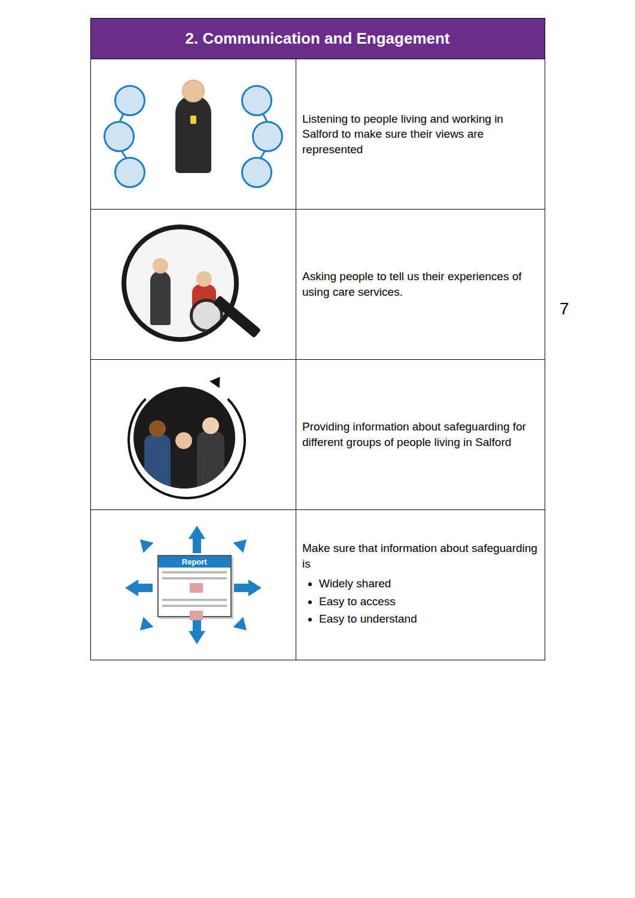7
2. Communication and Engagement
| | Listening to people living and working in Salford to make sure their views are represented |
| | Asking people to tell us their experiences of using care services. |
| | Providing information about safeguarding for different groups of people living in Salford |
| Report | Make sure that information about safeguarding is Widely shared Easy to access Easy to understand |